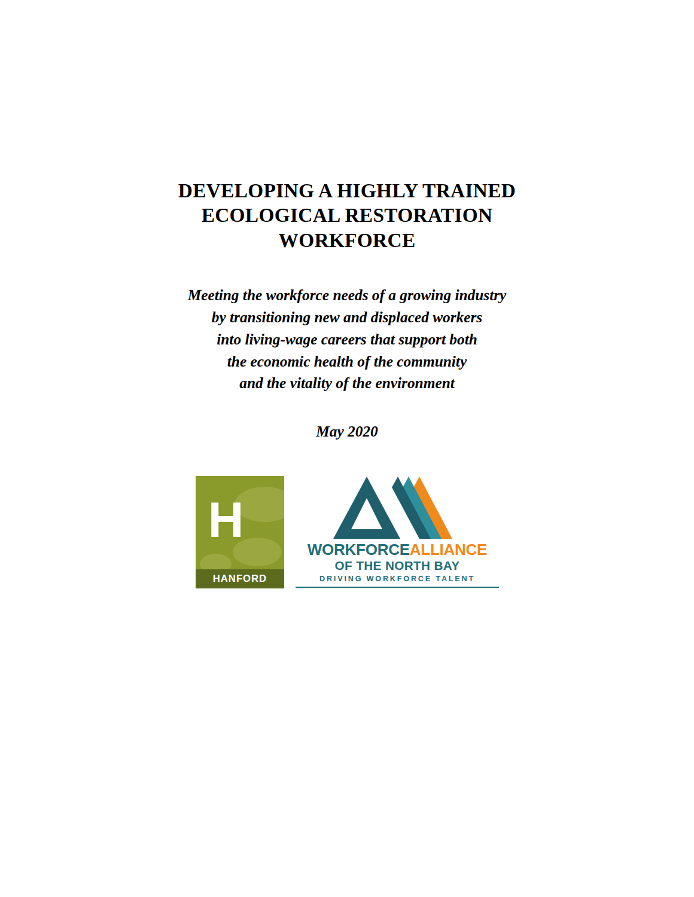DEVELOPING A HIGHLY TRAINED
ECOLOGICAL RESTORATION
WORKFORCE
Meeting the workforce needs of a growing industry
by transitioning new and displaced workers
into living-wage careers that support both
the economic health of the community
and the vitality of the environment
May 2020
H
HANFORD
WORKFORCE ALLIANCE
OF THE NORTH BAY
DRIVING WORKFORCE TALENT